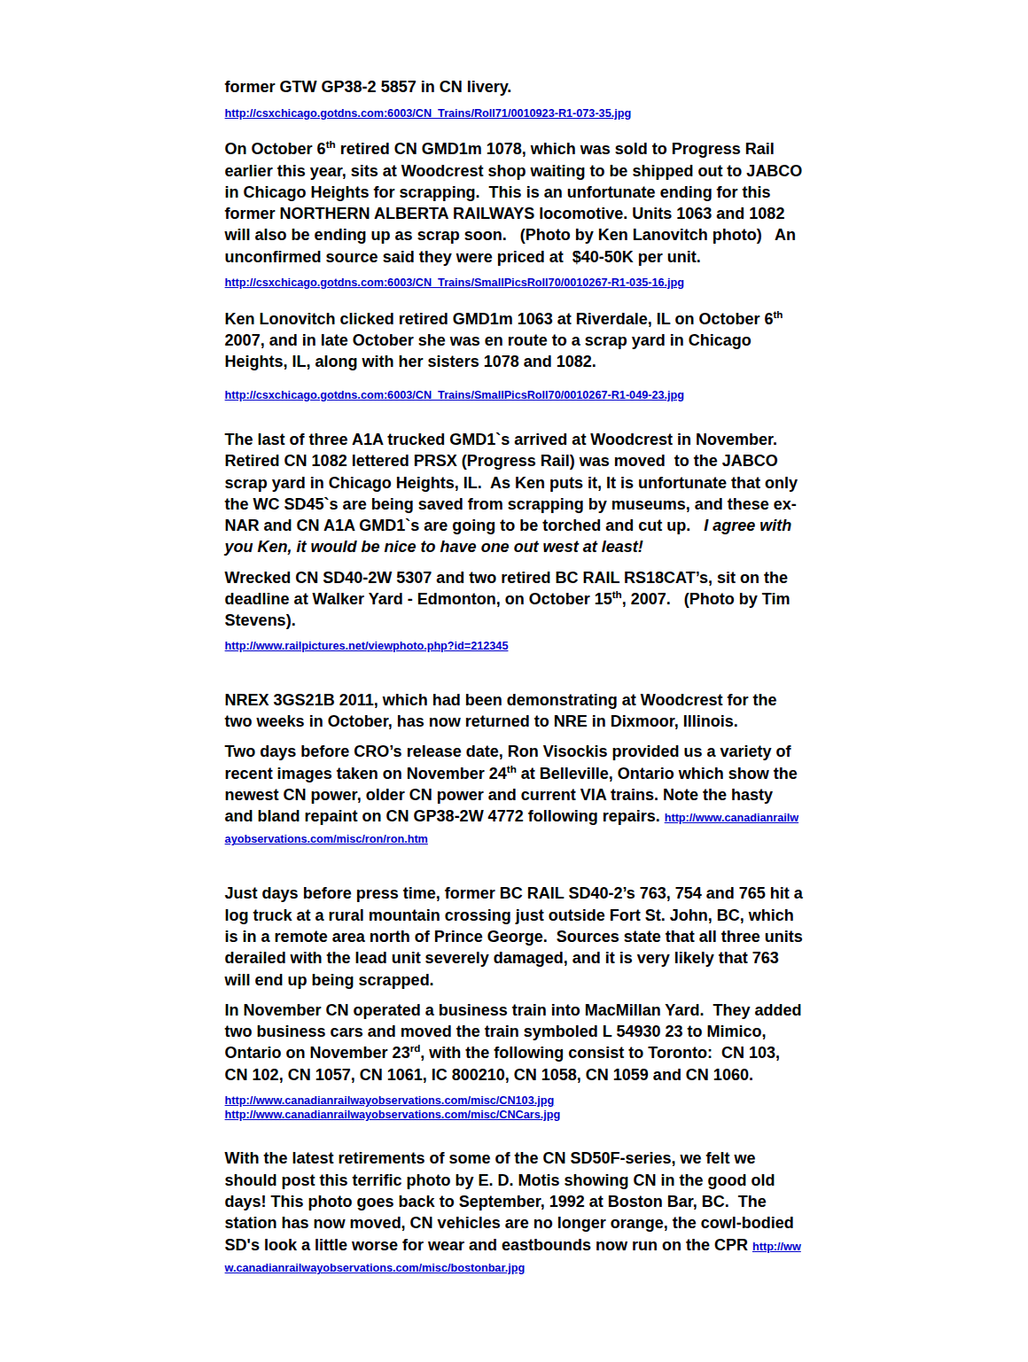former GTW GP38-2 5857 in CN livery.
http://csxchicago.gotdns.com:6003/CN_Trains/Roll71/0010923-R1-073-35.jpg
On October 6th retired CN GMD1m 1078, which was sold to Progress Rail earlier this year, sits at Woodcrest shop waiting to be shipped out to JABCO in Chicago Heights for scrapping. This is an unfortunate ending for this former NORTHERN ALBERTA RAILWAYS locomotive. Units 1063 and 1082 will also be ending up as scrap soon. (Photo by Ken Lanovitch photo) An unconfirmed source said they were priced at $40-50K per unit.
http://csxchicago.gotdns.com:6003/CN_Trains/SmallPicsRoll70/0010267-R1-035-16.jpg
Ken Lonovitch clicked retired GMD1m 1063 at Riverdale, IL on October 6th 2007, and in late October she was en route to a scrap yard in Chicago Heights, IL, along with her sisters 1078 and 1082.
http://csxchicago.gotdns.com:6003/CN_Trains/SmallPicsRoll70/0010267-R1-049-23.jpg
The last of three A1A trucked GMD1`s arrived at Woodcrest in November. Retired CN 1082 lettered PRSX (Progress Rail) was moved to the JABCO scrap yard in Chicago Heights, IL. As Ken puts it, It is unfortunate that only the WC SD45`s are being saved from scrapping by museums, and these ex-NAR and CN A1A GMD1`s are going to be torched and cut up. I agree with you Ken, it would be nice to have one out west at least!
Wrecked CN SD40-2W 5307 and two retired BC RAIL RS18CAT’s, sit on the deadline at Walker Yard - Edmonton, on October 15th, 2007. (Photo by Tim Stevens).
http://www.railpictures.net/viewphoto.php?id=212345
NREX 3GS21B 2011, which had been demonstrating at Woodcrest for the two weeks in October, has now returned to NRE in Dixmoor, Illinois.
Two days before CRO’s release date, Ron Visockis provided us a variety of recent images taken on November 24th at Belleville, Ontario which show the newest CN power, older CN power and current VIA trains. Note the hasty and bland repaint on CN GP38-2W 4772 following repairs. http://www.canadianrailwayobservations.com/misc/ron/ron.htm
Just days before press time, former BC RAIL SD40-2’s 763, 754 and 765 hit a log truck at a rural mountain crossing just outside Fort St. John, BC, which is in a remote area north of Prince George. Sources state that all three units derailed with the lead unit severely damaged, and it is very likely that 763 will end up being scrapped.
In November CN operated a business train into MacMillan Yard. They added two business cars and moved the train symboled L 54930 23 to Mimico, Ontario on November 23rd, with the following consist to Toronto: CN 103, CN 102, CN 1057, CN 1061, IC 800210, CN 1058, CN 1059 and CN 1060.
http://www.canadianrailwayobservations.com/misc/CN103.jpg http://www.canadianrailwayobservations.com/misc/CNCars.jpg
With the latest retirements of some of the CN SD50F-series, we felt we should post this terrific photo by E. D. Motis showing CN in the good old days! This photo goes back to September, 1992 at Boston Bar, BC. The station has now moved, CN vehicles are no longer orange, the cowl-bodied SD's look a little worse for wear and eastbounds now run on the CPR http://www.canadianrailwayobservations.com/misc/bostonbar.jpg